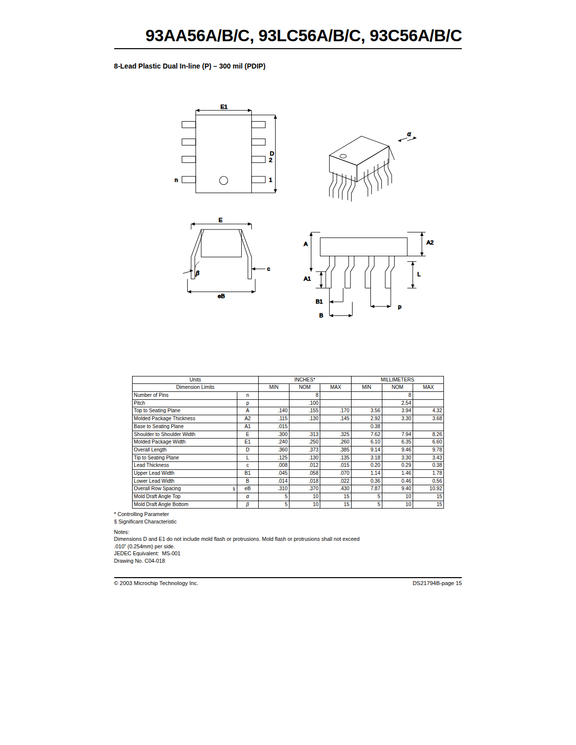93AA56A/B/C, 93LC56A/B/C, 93C56A/B/C
8-Lead Plastic Dual In-line (P) – 300 mil (PDIP)
E1 D 2 1 n E c β eB α A A1 A2 L B1 B p
| Units | INCHES* | MILLIMETERS |
| --- | --- | --- |
| Dimension Limits | MIN | NOM | MAX | MIN | NOM | MAX |
| Number of Pins | n | | 8 | | | 8 | |
| Pitch | p | | .100 | | | 2.54 | |
| Top to Seating Plane | A | .140 | .155 | .170 | 3.56 | 3.94 | 4.32 |
| Molded Package Thickness | A2 | .115 | .130 | .145 | 2.92 | 3.30 | 3.68 |
| Base to Seating Plane | A1 | .015 | | | 0.38 | | |
| Shoulder to Shoulder Width | E | .300 | .313 | .325 | 7.62 | 7.94 | 8.26 |
| Molded Package Width | E1 | .240 | .250 | .260 | 6.10 | 6.35 | 6.60 |
| Overall Length | D | .360 | .373 | .385 | 9.14 | 9.46 | 9.78 |
| Tip to Seating Plane | L | .125 | .130 | .135 | 3.18 | 3.30 | 3.43 |
| Lead Thickness | c | .008 | .012 | .015 | 0.20 | 0.29 | 0.38 |
| Upper Lead Width | B1 | .045 | .058 | .070 | 1.14 | 1.46 | 1.78 |
| Lower Lead Width | B | .014 | .018 | .022 | 0.36 | 0.46 | 0.56 |
| Overall Row Spacing § | eB | .310 | .370 | .430 | 7.87 | 9.40 | 10.92 |
| Mold Draft Angle Top | α | 5 | 10 | 15 | 5 | 10 | 15 |
| Mold Draft Angle Bottom | β | 5 | 10 | 15 | 5 | 10 | 15 |
* Controlling Parameter
§ Significant Characteristic
Notes:
Dimensions D and E1 do not include mold flash or protrusions. Mold flash or protrusions shall not exceed
.010” (0.254mm) per side.
JEDEC Equivalent: MS-001
Drawing No. C04-018
© 2003 Microchip Technology Inc.
DS21794B-page 15